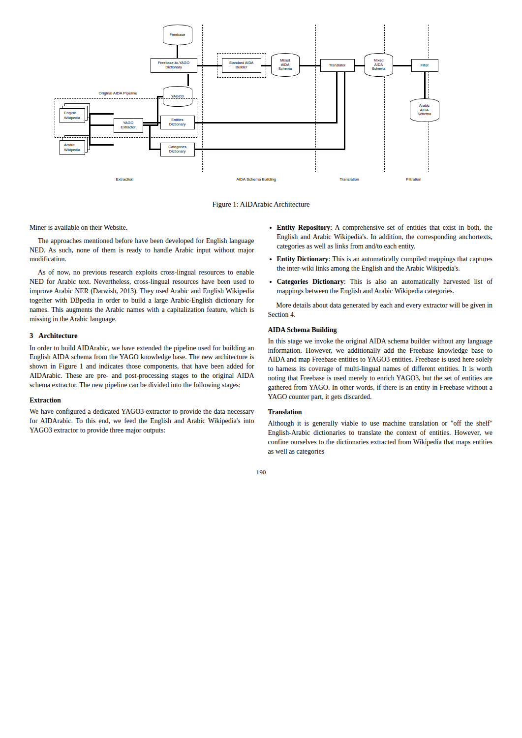Freebase
Freebase-to-YAGO
Dictionary
Standard AIDA
Builder
Mixed
AIDA
Schema
Translator
Mixed
AIDA
Schema
Filter
Arabic
AIDA
Schema
YAGO3
Entities
Dictionary
Categories
Dictionary
YAGO
Extractor
English
Wikipedia
Arabic
Wikipedia
Original AIDA Pipeline
Extraction
AIDA Schema Building
Translation
Filtration
Figure 1: AIDArabic Architecture
Miner is available on their Website.
The approaches mentioned before have been developed for English language NED. As such, none of them is ready to handle Arabic input without major modification.
As of now, no previous research exploits cross-lingual resources to enable NED for Arabic text. Nevertheless, cross-lingual resources have been used to improve Arabic NER (Darwish, 2013). They used Arabic and English Wikipedia together with DBpedia in order to build a large Arabic-English dictionary for names. This augments the Arabic names with a capitalization feature, which is missing in the Arabic language.
3 Architecture
In order to build AIDArabic, we have extended the pipeline used for building an English AIDA schema from the YAGO knowledge base. The new architecture is shown in Figure 1 and indicates those components, that have been added for AIDArabic. These are pre- and post-processing stages to the original AIDA schema extractor. The new pipeline can be divided into the following stages:
Extraction
We have configured a dedicated YAGO3 extractor to provide the data necessary for AIDArabic. To this end, we feed the English and Arabic Wikipedia's into YAGO3 extractor to provide three major outputs:
Entity Repository: A comprehensive set of entities that exist in both, the English and Arabic Wikipedia's. In addition, the corresponding anchortexts, categories as well as links from and/to each entity.
Entity Dictionary: This is an automatically compiled mappings that captures the inter-wiki links among the English and the Arabic Wikipedia's.
Categories Dictionary: This is also an automatically harvested list of mappings between the English and Arabic Wikipedia categories.
More details about data generated by each and every extractor will be given in Section 4.
AIDA Schema Building
In this stage we invoke the original AIDA schema builder without any language information. However, we additionally add the Freebase knowledge base to AIDA and map Freebase entities to YAGO3 entities. Freebase is used here solely to harness its coverage of multi-lingual names of different entities. It is worth noting that Freebase is used merely to enrich YAGO3, but the set of entities are gathered from YAGO. In other words, if there is an entity in Freebase without a YAGO counter part, it gets discarded.
Translation
Although it is generally viable to use machine translation or "off the shelf" English-Arabic dictionaries to translate the context of entities. However, we confine ourselves to the dictionaries extracted from Wikipedia that maps entities as well as categories
190